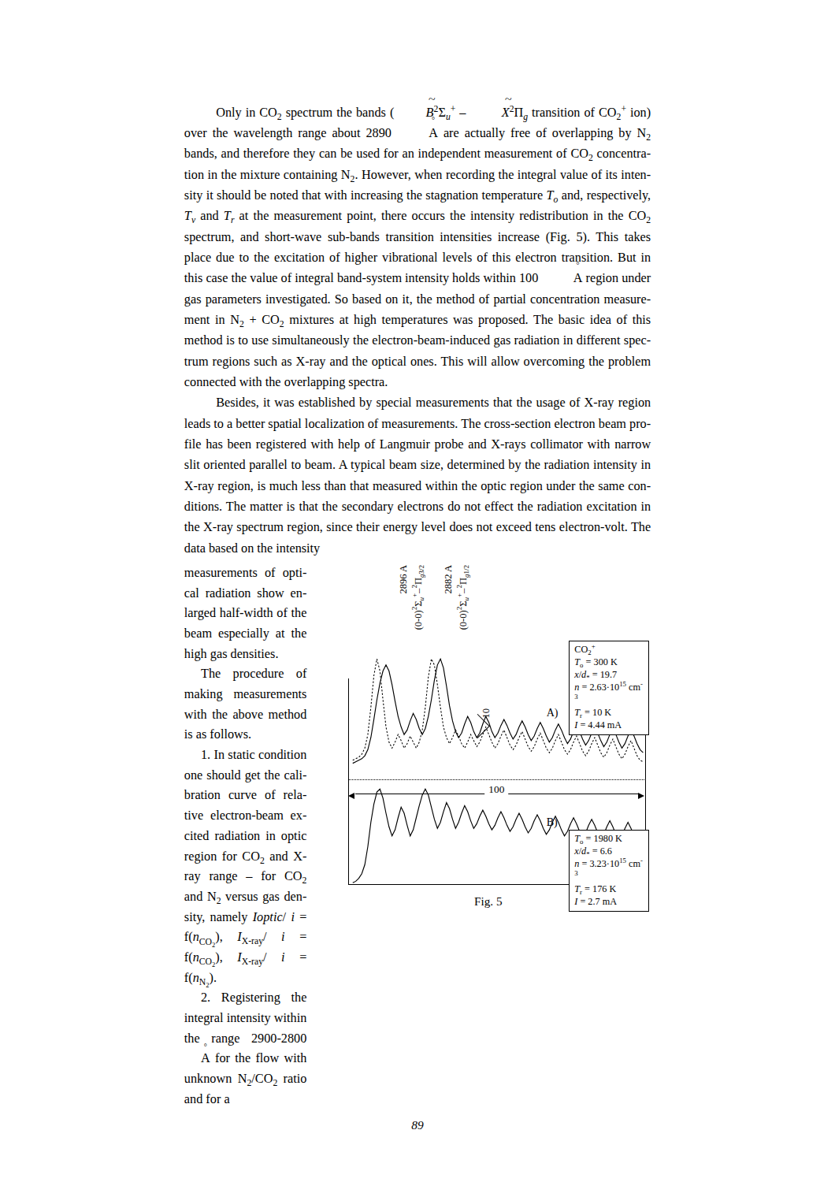Only in CO2 spectrum the bands (B2Σu+ – X2Πg transition of CO2+ ion) over the wavelength range about 2890 A are actually free of overlapping by N2 bands, and therefore they can be used for an independent measurement of CO2 concentration in the mixture containing N2. However, when recording the integral value of its intensity it should be noted that with increasing the stagnation temperature To and, respectively, Tv and Tr at the measurement point, there occurs the intensity redistribution in the CO2 spectrum, and short-wave sub-bands transition intensities increase (Fig. 5). This takes place due to the excitation of higher vibrational levels of this electron transition. But in this case the value of integral band-system intensity holds within 100 A region under gas parameters investigated. So based on it, the method of partial concentration measurement in N2 + CO2 mixtures at high temperatures was proposed. The basic idea of this method is to use simultaneously the electron-beam-induced gas radiation in different spectrum regions such as X-ray and the optical ones. This will allow overcoming the problem connected with the overlapping spectra.
Besides, it was established by special measurements that the usage of X-ray region leads to a better spatial localization of measurements. The cross-section electron beam profile has been registered with help of Langmuir probe and X-rays collimator with narrow slit oriented parallel to beam. A typical beam size, determined by the radiation intensity in X-ray region, is much less than that measured within the optic region under the same conditions. The matter is that the secondary electrons do not effect the radiation excitation in the X-ray spectrum region, since their energy level does not exceed tens electron-volt. The data based on the intensity
2896 A
(0-0)2Σu+–2Πg3/2
2882 A
(0-0)2Σu+–2Πg1/2
10
100
A)
B)
CO2+
To = 300 K
x/d* = 19.7
n = 2.63·1015 cm-3
Tr = 10 K
I = 4.44 mA
To = 1980 K
x/d* = 6.6
n = 3.23·1015 cm-3
Tr = 176 K
I = 2.7 mA
Fig. 5
measurements of optical radiation show enlarged half-width of the beam especially at the high gas densities.
The procedure of making measurements with the above method is as follows.
1. In static condition one should get the calibration curve of relative electron-beam excited radiation in optic region for CO2 and X-ray range – for CO2 and N2 versus gas density, namely Ioptic/ i = f(nCO2), IX-ray/ i = f(nCO2), IX-ray/ i = f(nN2).
2. Registering the integral intensity within the range 2900-2800 A for the flow with unknown N2/CO2 ratio and for a
89